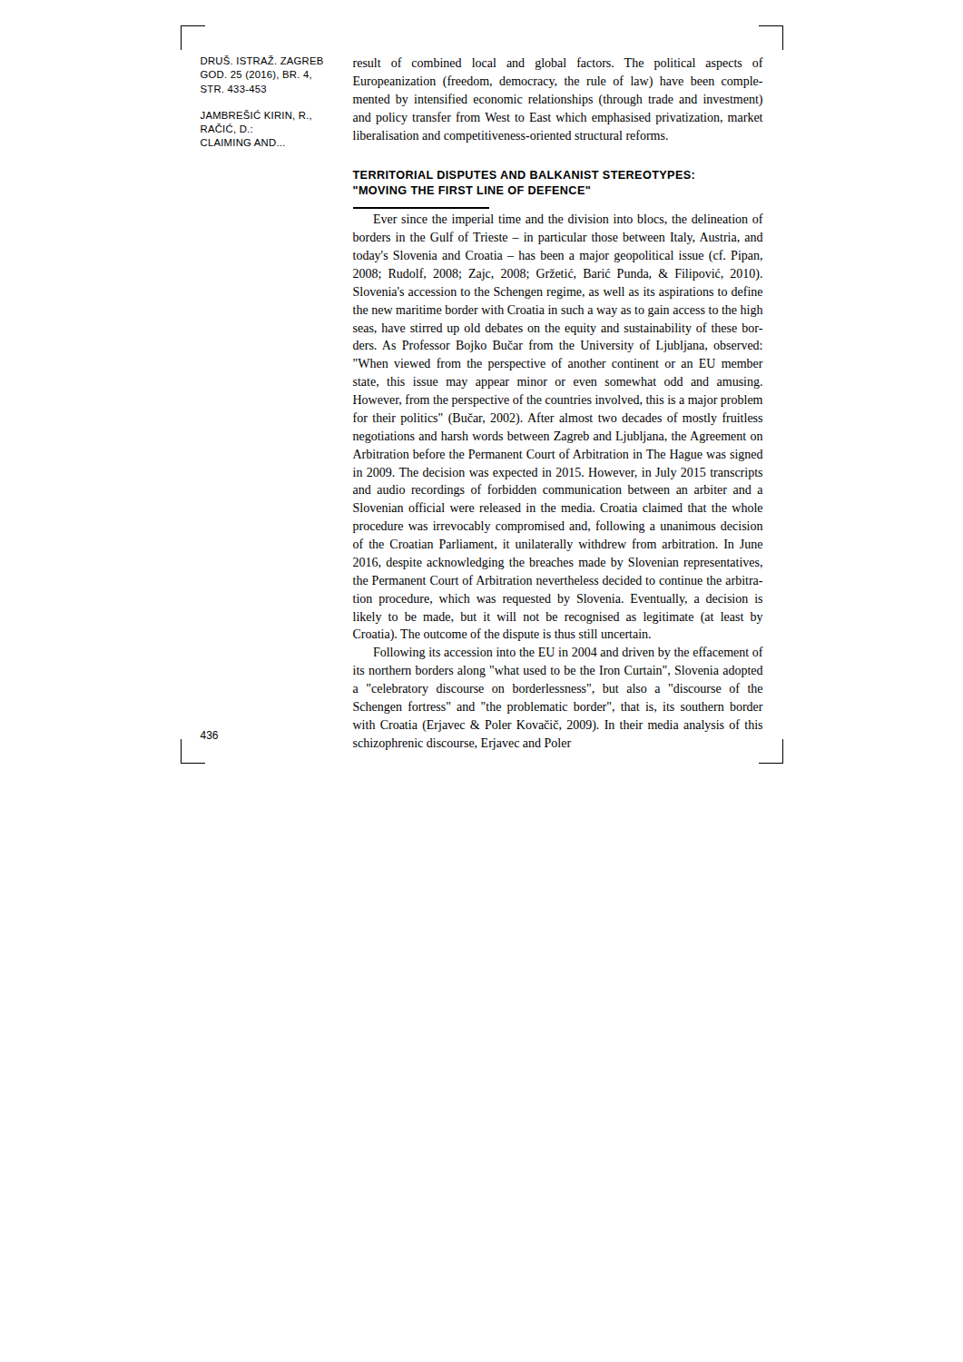DRUŠ. ISTRAŽ. ZAGREB
GOD. 25 (2016), BR. 4,
STR. 433-453
JAMBREŠIĆ KIRIN, R.,
RAČIĆ, D.:
CLAIMING AND...
result of combined local and global factors. The political aspects of Europeanization (freedom, democracy, the rule of law) have been complemented by intensified economic relationships (through trade and investment) and policy transfer from West to East which emphasised privatization, market liberalisation and competitiveness-oriented structural reforms.
TERRITORIAL DISPUTES AND BALKANIST STEREOTYPES:
"MOVING THE FIRST LINE OF DEFENCE"
Ever since the imperial time and the division into blocs, the delineation of borders in the Gulf of Trieste – in particular those between Italy, Austria, and today's Slovenia and Croatia – has been a major geopolitical issue (cf. Pipan, 2008; Rudolf, 2008; Zajc, 2008; Gržetić, Barić Punda, & Filipović, 2010). Slovenia's accession to the Schengen regime, as well as its aspirations to define the new maritime border with Croatia in such a way as to gain access to the high seas, have stirred up old debates on the equity and sustainability of these borders. As Professor Bojko Bučar from the University of Ljubljana, observed: "When viewed from the perspective of another continent or an EU member state, this issue may appear minor or even somewhat odd and amusing. However, from the perspective of the countries involved, this is a major problem for their politics" (Bučar, 2002). After almost two decades of mostly fruitless negotiations and harsh words between Zagreb and Ljubljana, the Agreement on Arbitration before the Permanent Court of Arbitration in The Hague was signed in 2009. The decision was expected in 2015. However, in July 2015 transcripts and audio recordings of forbidden communication between an arbiter and a Slovenian official were released in the media. Croatia claimed that the whole procedure was irrevocably compromised and, following a unanimous decision of the Croatian Parliament, it unilaterally withdrew from arbitration. In June 2016, despite acknowledging the breaches made by Slovenian representatives, the Permanent Court of Arbitration nevertheless decided to continue the arbitration procedure, which was requested by Slovenia. Eventually, a decision is likely to be made, but it will not be recognised as legitimate (at least by Croatia). The outcome of the dispute is thus still uncertain.
Following its accession into the EU in 2004 and driven by the effacement of its northern borders along "what used to be the Iron Curtain", Slovenia adopted a "celebratory discourse on borderlessness", but also a "discourse of the Schengen fortress" and "the problematic border", that is, its southern border with Croatia (Erjavec & Poler Kovačič, 2009). In their media analysis of this schizophrenic discourse, Erjavec and Poler
436